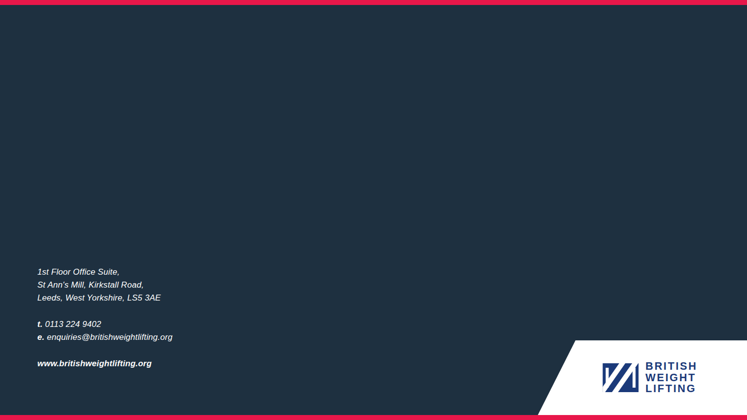1st Floor Office Suite,
St Ann's Mill, Kirkstall Road,
Leeds, West Yorkshire, LS5 3AE
t. 0113 224 9402
e. enquiries@britishweightlifting.org
www.britishweightlifting.org
BRITISH
WEIGHT
LIFTING